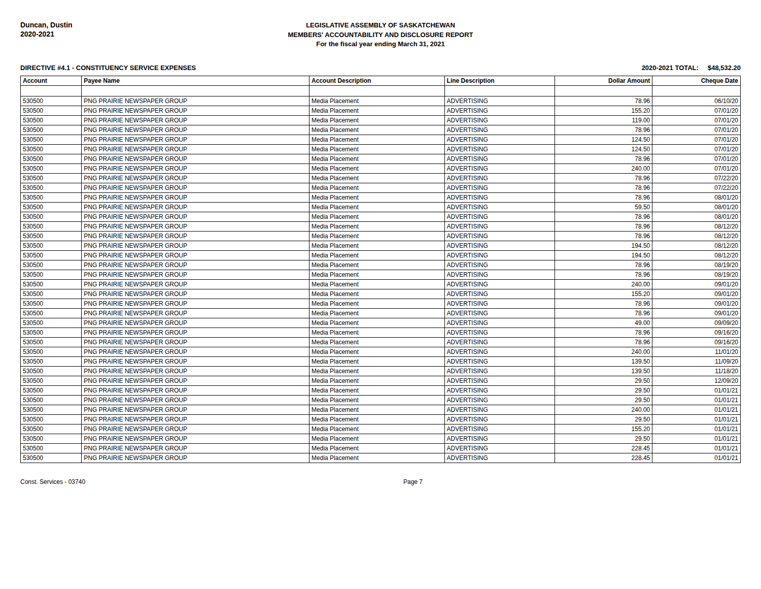Duncan, Dustin
2020-2021
LEGISLATIVE ASSEMBLY OF SASKATCHEWAN
MEMBERS' ACCOUNTABILITY AND DISCLOSURE REPORT
For the fiscal year ending March 31, 2021
DIRECTIVE #4.1 - CONSTITUENCY SERVICE EXPENSES
2020-2021 TOTAL: $48,532.20
| Account | Payee Name | Account Description | Line Description | Dollar Amount | Cheque Date |
| --- | --- | --- | --- | --- | --- |
| 530500 | PNG PRAIRIE NEWSPAPER GROUP | Media Placement | ADVERTISING | 78.96 | 06/10/20 |
| 530500 | PNG PRAIRIE NEWSPAPER GROUP | Media Placement | ADVERTISING | 155.20 | 07/01/20 |
| 530500 | PNG PRAIRIE NEWSPAPER GROUP | Media Placement | ADVERTISING | 119.00 | 07/01/20 |
| 530500 | PNG PRAIRIE NEWSPAPER GROUP | Media Placement | ADVERTISING | 78.96 | 07/01/20 |
| 530500 | PNG PRAIRIE NEWSPAPER GROUP | Media Placement | ADVERTISING | 124.50 | 07/01/20 |
| 530500 | PNG PRAIRIE NEWSPAPER GROUP | Media Placement | ADVERTISING | 124.50 | 07/01/20 |
| 530500 | PNG PRAIRIE NEWSPAPER GROUP | Media Placement | ADVERTISING | 78.96 | 07/01/20 |
| 530500 | PNG PRAIRIE NEWSPAPER GROUP | Media Placement | ADVERTISING | 240.00 | 07/01/20 |
| 530500 | PNG PRAIRIE NEWSPAPER GROUP | Media Placement | ADVERTISING | 78.96 | 07/22/20 |
| 530500 | PNG PRAIRIE NEWSPAPER GROUP | Media Placement | ADVERTISING | 78.96 | 07/22/20 |
| 530500 | PNG PRAIRIE NEWSPAPER GROUP | Media Placement | ADVERTISING | 78.96 | 08/01/20 |
| 530500 | PNG PRAIRIE NEWSPAPER GROUP | Media Placement | ADVERTISING | 59.50 | 08/01/20 |
| 530500 | PNG PRAIRIE NEWSPAPER GROUP | Media Placement | ADVERTISING | 78.96 | 08/01/20 |
| 530500 | PNG PRAIRIE NEWSPAPER GROUP | Media Placement | ADVERTISING | 78.96 | 08/12/20 |
| 530500 | PNG PRAIRIE NEWSPAPER GROUP | Media Placement | ADVERTISING | 78.96 | 08/12/20 |
| 530500 | PNG PRAIRIE NEWSPAPER GROUP | Media Placement | ADVERTISING | 194.50 | 08/12/20 |
| 530500 | PNG PRAIRIE NEWSPAPER GROUP | Media Placement | ADVERTISING | 194.50 | 08/12/20 |
| 530500 | PNG PRAIRIE NEWSPAPER GROUP | Media Placement | ADVERTISING | 78.96 | 08/19/20 |
| 530500 | PNG PRAIRIE NEWSPAPER GROUP | Media Placement | ADVERTISING | 78.96 | 08/19/20 |
| 530500 | PNG PRAIRIE NEWSPAPER GROUP | Media Placement | ADVERTISING | 240.00 | 09/01/20 |
| 530500 | PNG PRAIRIE NEWSPAPER GROUP | Media Placement | ADVERTISING | 155.20 | 09/01/20 |
| 530500 | PNG PRAIRIE NEWSPAPER GROUP | Media Placement | ADVERTISING | 78.96 | 09/01/20 |
| 530500 | PNG PRAIRIE NEWSPAPER GROUP | Media Placement | ADVERTISING | 78.96 | 09/01/20 |
| 530500 | PNG PRAIRIE NEWSPAPER GROUP | Media Placement | ADVERTISING | 49.00 | 09/09/20 |
| 530500 | PNG PRAIRIE NEWSPAPER GROUP | Media Placement | ADVERTISING | 78.96 | 09/16/20 |
| 530500 | PNG PRAIRIE NEWSPAPER GROUP | Media Placement | ADVERTISING | 78.96 | 09/16/20 |
| 530500 | PNG PRAIRIE NEWSPAPER GROUP | Media Placement | ADVERTISING | 240.00 | 11/01/20 |
| 530500 | PNG PRAIRIE NEWSPAPER GROUP | Media Placement | ADVERTISING | 139.50 | 11/09/20 |
| 530500 | PNG PRAIRIE NEWSPAPER GROUP | Media Placement | ADVERTISING | 139.50 | 11/18/20 |
| 530500 | PNG PRAIRIE NEWSPAPER GROUP | Media Placement | ADVERTISING | 29.50 | 12/09/20 |
| 530500 | PNG PRAIRIE NEWSPAPER GROUP | Media Placement | ADVERTISING | 29.50 | 01/01/21 |
| 530500 | PNG PRAIRIE NEWSPAPER GROUP | Media Placement | ADVERTISING | 29.50 | 01/01/21 |
| 530500 | PNG PRAIRIE NEWSPAPER GROUP | Media Placement | ADVERTISING | 240.00 | 01/01/21 |
| 530500 | PNG PRAIRIE NEWSPAPER GROUP | Media Placement | ADVERTISING | 29.50 | 01/01/21 |
| 530500 | PNG PRAIRIE NEWSPAPER GROUP | Media Placement | ADVERTISING | 155.20 | 01/01/21 |
| 530500 | PNG PRAIRIE NEWSPAPER GROUP | Media Placement | ADVERTISING | 29.50 | 01/01/21 |
| 530500 | PNG PRAIRIE NEWSPAPER GROUP | Media Placement | ADVERTISING | 228.45 | 01/01/21 |
| 530500 | PNG PRAIRIE NEWSPAPER GROUP | Media Placement | ADVERTISING | 228.45 | 01/01/21 |
Const. Services - 03740
Page 7